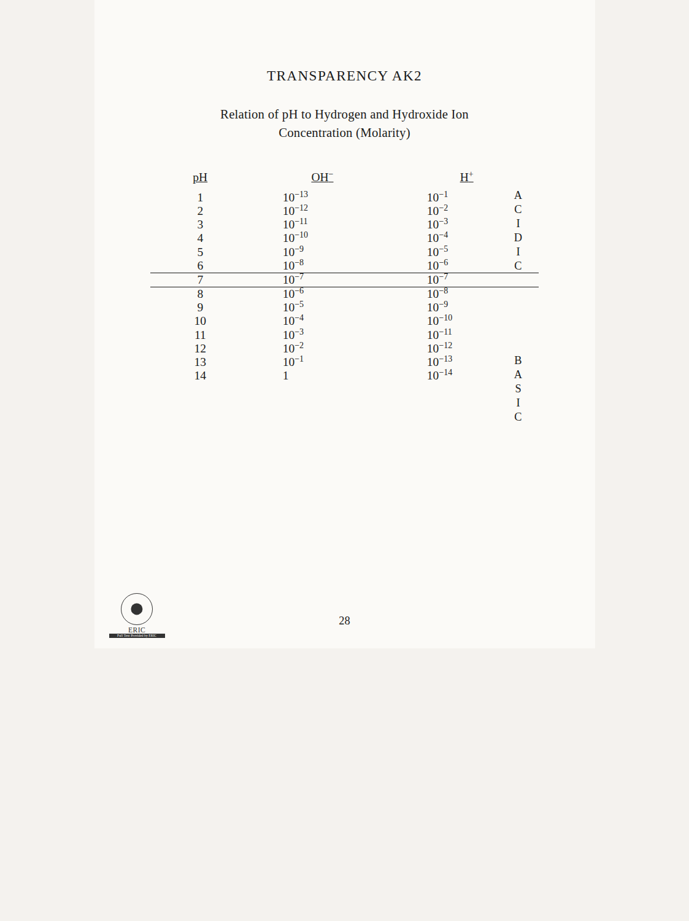TRANSPARENCY AK2
Relation of pH to Hydrogen and Hydroxide Ion
Concentration (Molarity)
ACIDIC BASIC
| pH | OH − | H + |
| --- | --- | --- |
| 1 | 10 −13 | 10 −1 |
| 2 | 10 −12 | 10 −2 |
| 3 | 10 −11 | 10 −3 |
| 4 | 10 −10 | 10 −4 |
| 5 | 10 −9 | 10 −5 |
| 6 | 10 −8 | 10 −6 |
| 7 | 10 −7 | 10 −7 |
| 8 | 10 −6 | 10 −8 |
| 9 | 10 −5 | 10 −9 |
| 10 | 10 −4 | 10 −10 |
| 11 | 10 −3 | 10 −11 |
| 12 | 10 −2 | 10 −12 |
| 13 | 10 −1 | 10 −13 |
| 14 | 1 | 10 −14 |
28
ERIC Full Text Provided by ERIC